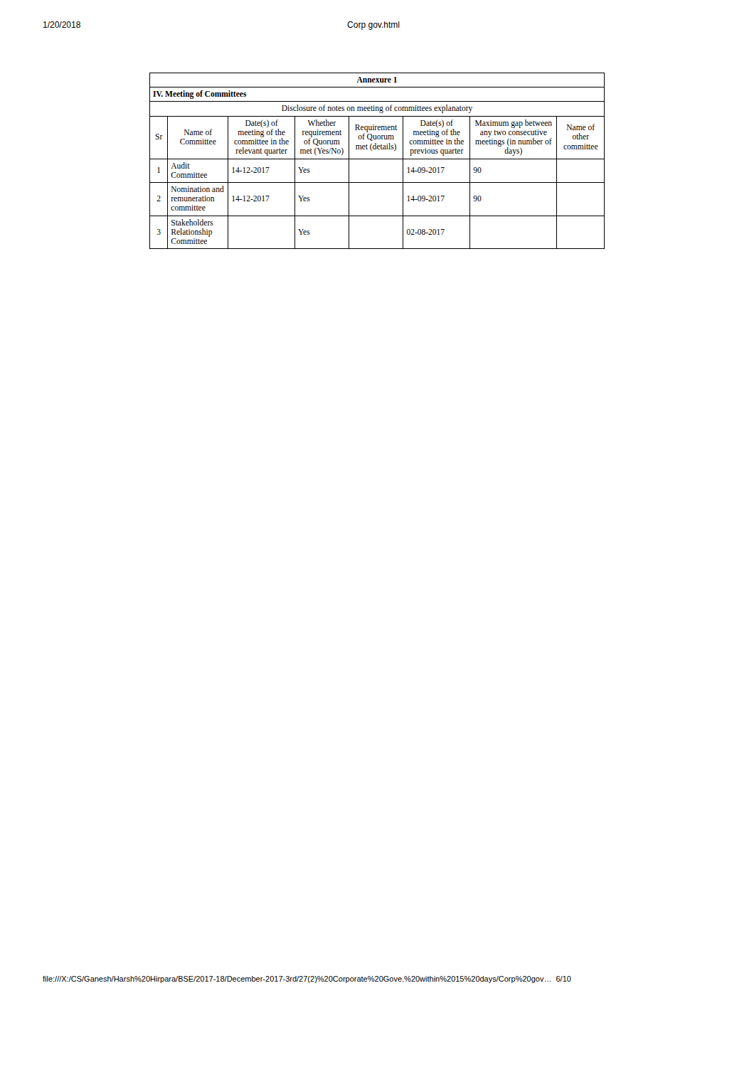1/20/2018
Corp gov.html
| Annexure 1 |
| IV. Meeting of Committees |
| Disclosure of notes on meeting of committees explanatory |
| Sr | Name of Committee | Date(s) of meeting of the committee in the relevant quarter | Whether requirement of Quorum met (Yes/No) | Requirement of Quorum met (details) | Date(s) of meeting of the committee in the previous quarter | Maximum gap between any two consecutive meetings (in number of days) | Name of other committee |
| 1 | Audit Committee | 14-12-2017 | Yes | | 14-09-2017 | 90 | |
| 2 | Nomination and remuneration committee | 14-12-2017 | Yes | | 14-09-2017 | 90 | |
| 3 | Stakeholders Relationship Committee | | Yes | | 02-08-2017 | | |
file:///X:/CS/Ganesh/Harsh%20Hirpara/BSE/2017-18/December-2017-3rd/27(2)%20Corporate%20Gove.%20within%2015%20days/Corp%20gov… 6/10